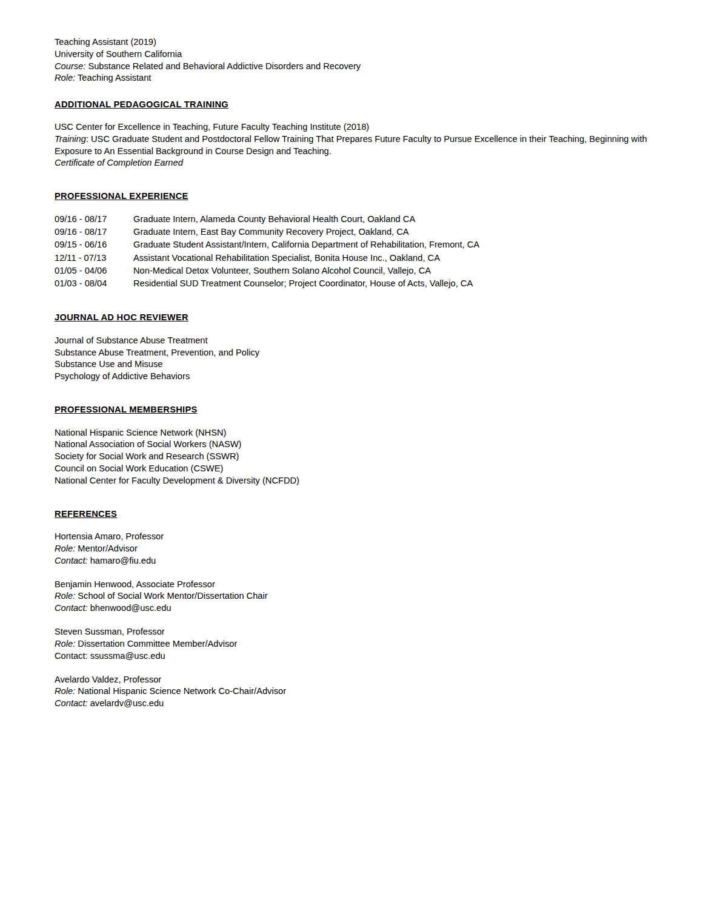Teaching Assistant (2019)
University of Southern California
Course: Substance Related and Behavioral Addictive Disorders and Recovery
Role: Teaching Assistant
Additional Pedagogical Training
USC Center for Excellence in Teaching, Future Faculty Teaching Institute (2018)
Training: USC Graduate Student and Postdoctoral Fellow Training That Prepares Future Faculty to Pursue Excellence in their Teaching, Beginning with Exposure to An Essential Background in Course Design and Teaching.
Certificate of Completion Earned
Professional Experience
| 09/16 - 08/17 | Graduate Intern, Alameda County Behavioral Health Court, Oakland CA |
| 09/16 - 08/17 | Graduate Intern, East Bay Community Recovery Project, Oakland, CA |
| 09/15 - 06/16 | Graduate Student Assistant/Intern, California Department of Rehabilitation, Fremont, CA |
| 12/11 - 07/13 | Assistant Vocational Rehabilitation Specialist, Bonita House Inc., Oakland, CA |
| 01/05 - 04/06 | Non-Medical Detox Volunteer, Southern Solano Alcohol Council, Vallejo, CA |
| 01/03 - 08/04 | Residential SUD Treatment Counselor; Project Coordinator, House of Acts, Vallejo, CA |
Journal Ad Hoc Reviewer
Journal of Substance Abuse Treatment
Substance Abuse Treatment, Prevention, and Policy
Substance Use and Misuse
Psychology of Addictive Behaviors
Professional Memberships
National Hispanic Science Network (NHSN)
National Association of Social Workers (NASW)
Society for Social Work and Research (SSWR)
Council on Social Work Education (CSWE)
National Center for Faculty Development & Diversity (NCFDD)
References
Hortensia Amaro, Professor
Role: Mentor/Advisor
Contact: hamaro@fiu.edu
Benjamin Henwood, Associate Professor
Role: School of Social Work Mentor/Dissertation Chair
Contact: bhenwood@usc.edu
Steven Sussman, Professor
Role: Dissertation Committee Member/Advisor
Contact: ssussma@usc.edu
Avelardo Valdez, Professor
Role: National Hispanic Science Network Co-Chair/Advisor
Contact: avelardv@usc.edu